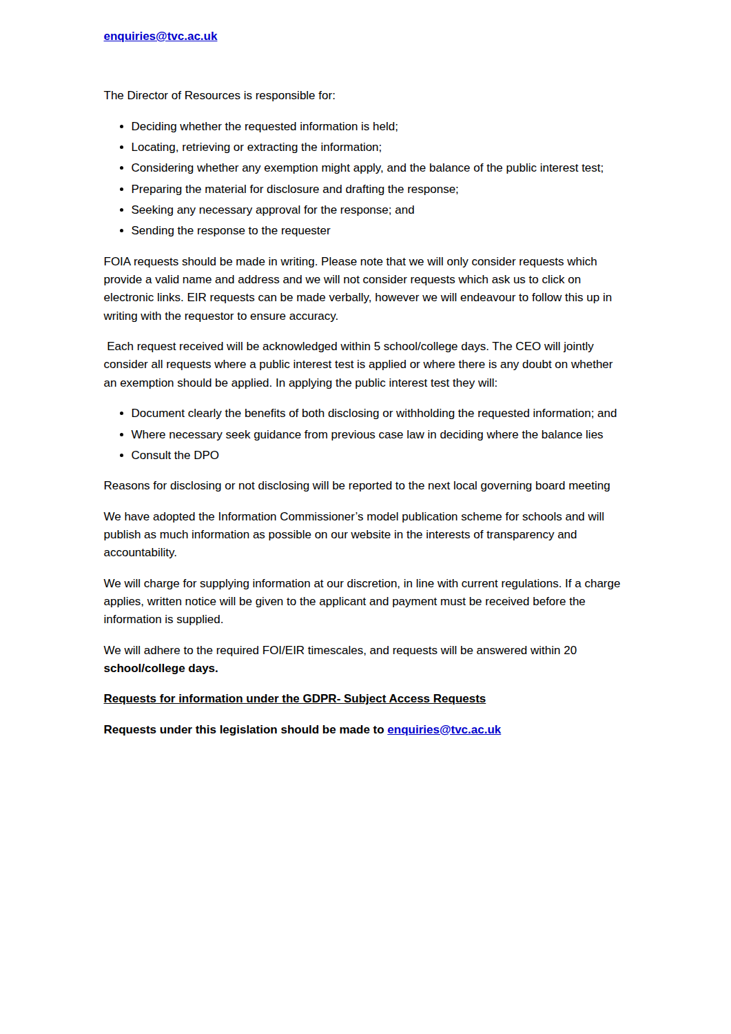enquiries@tvc.ac.uk
The Director of Resources is responsible for:
Deciding whether the requested information is held;
Locating, retrieving or extracting the information;
Considering whether any exemption might apply, and the balance of the public interest test;
Preparing the material for disclosure and drafting the response;
Seeking any necessary approval for the response; and
Sending the response to the requester
FOIA requests should be made in writing. Please note that we will only consider requests which provide a valid name and address and we will not consider requests which ask us to click on electronic links. EIR requests can be made verbally, however we will endeavour to follow this up in writing with the requestor to ensure accuracy.
Each request received will be acknowledged within 5 school/college days. The CEO will jointly consider all requests where a public interest test is applied or where there is any doubt on whether an exemption should be applied. In applying the public interest test they will:
Document clearly the benefits of both disclosing or withholding the requested information; and
Where necessary seek guidance from previous case law in deciding where the balance lies
Consult the DPO
Reasons for disclosing or not disclosing will be reported to the next local governing board meeting
We have adopted the Information Commissioner’s model publication scheme for schools and will publish as much information as possible on our website in the interests of transparency and accountability.
We will charge for supplying information at our discretion, in line with current regulations. If a charge applies, written notice will be given to the applicant and payment must be received before the information is supplied.
We will adhere to the required FOI/EIR timescales, and requests will be answered within 20 school/college days.
Requests for information under the GDPR- Subject Access Requests
Requests under this legislation should be made to enquiries@tvc.ac.uk